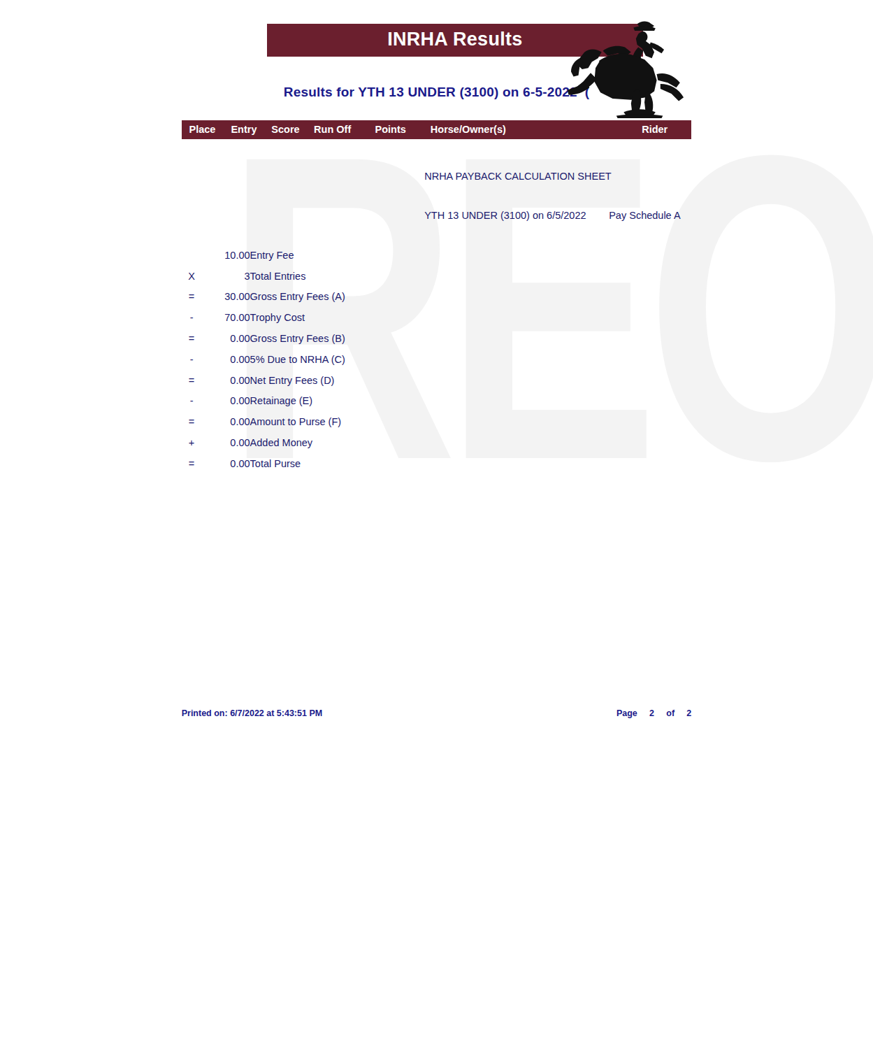REO
INRHA Results
Results for YTH 13 UNDER (3100) on 6-5-2022 (
Place
Entry
Score
Run Off
Points
Horse/Owner(s)
Rider
NRHA PAYBACK CALCULATION SHEET
YTH 13 UNDER (3100) on 6/5/2022
Pay Schedule A
| | 10.00 | Entry Fee |
| X | 3 | Total Entries |
| = | 30.00 | Gross Entry Fees (A) |
| - | 70.00 | Trophy Cost |
| = | 0.00 | Gross Entry Fees (B) |
| - | 0.00 | 5% Due to NRHA (C) |
| = | 0.00 | Net Entry Fees (D) |
| - | 0.00 | Retainage (E) |
| = | 0.00 | Amount to Purse (F) |
| + | 0.00 | Added Money |
| = | 0.00 | Total Purse |
Printed on: 6/7/2022 at 5:43:51 PM
Page2 of 2